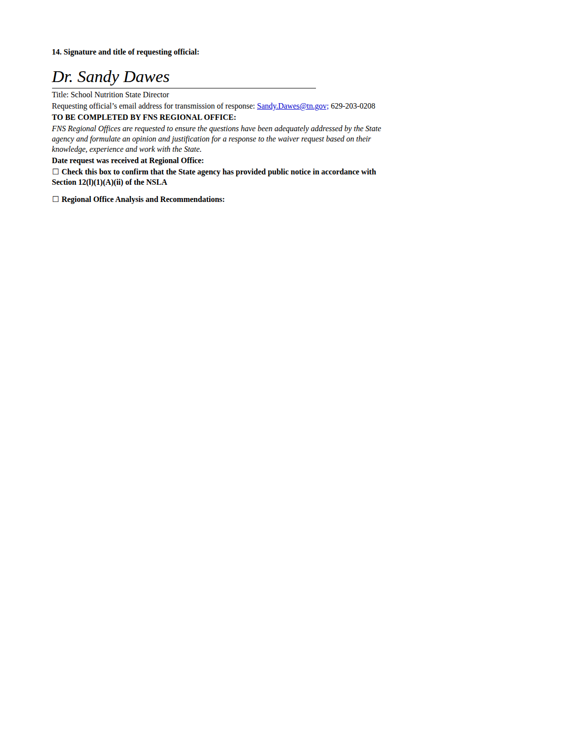14. Signature and title of requesting official:
Dr. Sandy Dawes
Title: School Nutrition State Director
Requesting official’s email address for transmission of response: Sandy.Dawes@tn.gov; 629-203-0208
TO BE COMPLETED BY FNS REGIONAL OFFICE:
FNS Regional Offices are requested to ensure the questions have been adequately addressed by the State agency and formulate an opinion and justification for a response to the waiver request based on their knowledge, experience and work with the State.
Date request was received at Regional Office:
Check this box to confirm that the State agency has provided public notice in accordance with Section 12(l)(1)(A)(ii) of the NSLA
Regional Office Analysis and Recommendations: